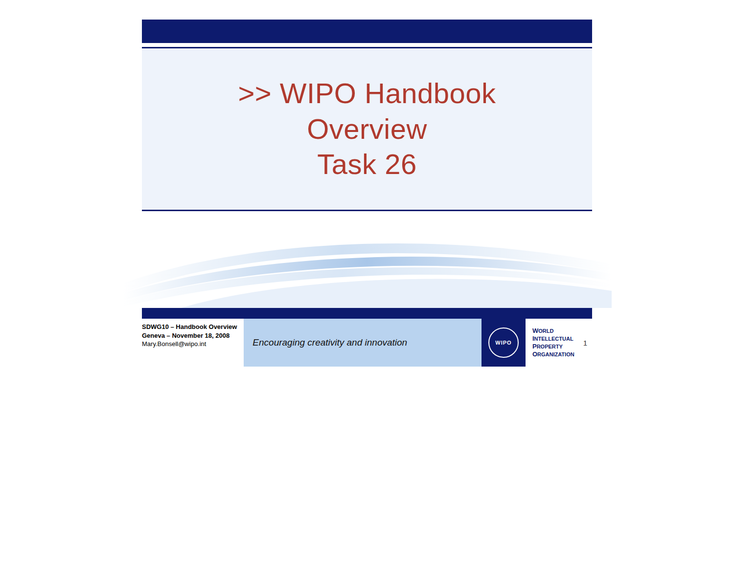>> WIPO Handbook
Overview
Task 26
SDWG10 – Handbook Overview
Geneva – November 18, 2008
Mary.Bonsell@wipo.int
Encouraging creativity and innovation
WIPO
WORLD
INTELLECTUAL
PROPERTY
ORGANIZATION
1